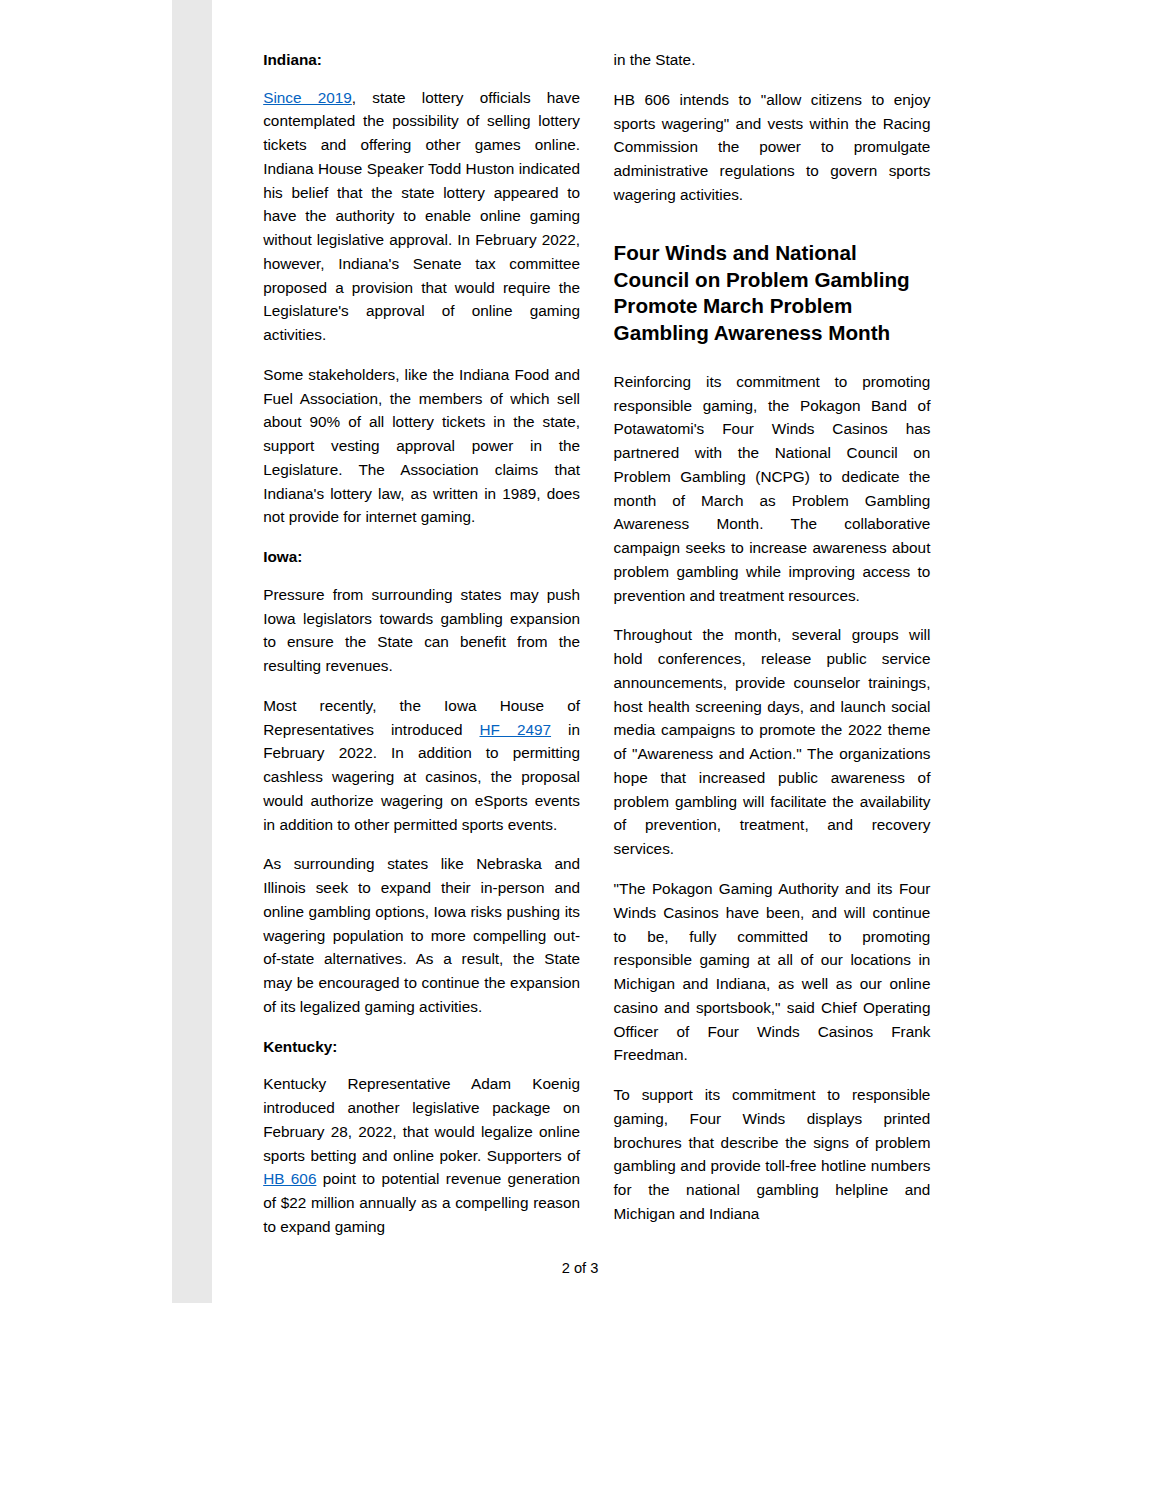Indiana:
Since 2019, state lottery officials have contemplated the possibility of selling lottery tickets and offering other games online. Indiana House Speaker Todd Huston indicated his belief that the state lottery appeared to have the authority to enable online gaming without legislative approval. In February 2022, however, Indiana's Senate tax committee proposed a provision that would require the Legislature's approval of online gaming activities.
Some stakeholders, like the Indiana Food and Fuel Association, the members of which sell about 90% of all lottery tickets in the state, support vesting approval power in the Legislature. The Association claims that Indiana's lottery law, as written in 1989, does not provide for internet gaming.
Iowa:
Pressure from surrounding states may push Iowa legislators towards gambling expansion to ensure the State can benefit from the resulting revenues.
Most recently, the Iowa House of Representatives introduced HF 2497 in February 2022. In addition to permitting cashless wagering at casinos, the proposal would authorize wagering on eSports events in addition to other permitted sports events.
As surrounding states like Nebraska and Illinois seek to expand their in-person and online gambling options, Iowa risks pushing its wagering population to more compelling out-of-state alternatives. As a result, the State may be encouraged to continue the expansion of its legalized gaming activities.
Kentucky:
Kentucky Representative Adam Koenig introduced another legislative package on February 28, 2022, that would legalize online sports betting and online poker. Supporters of HB 606 point to potential revenue generation of $22 million annually as a compelling reason to expand gaming
in the State.
HB 606 intends to "allow citizens to enjoy sports wagering" and vests within the Racing Commission the power to promulgate administrative regulations to govern sports wagering activities.
Four Winds and National Council on Problem Gambling Promote March Problem Gambling Awareness Month
Reinforcing its commitment to promoting responsible gaming, the Pokagon Band of Potawatomi's Four Winds Casinos has partnered with the National Council on Problem Gambling (NCPG) to dedicate the month of March as Problem Gambling Awareness Month. The collaborative campaign seeks to increase awareness about problem gambling while improving access to prevention and treatment resources.
Throughout the month, several groups will hold conferences, release public service announcements, provide counselor trainings, host health screening days, and launch social media campaigns to promote the 2022 theme of "Awareness and Action." The organizations hope that increased public awareness of problem gambling will facilitate the availability of prevention, treatment, and recovery services.
"The Pokagon Gaming Authority and its Four Winds Casinos have been, and will continue to be, fully committed to promoting responsible gaming at all of our locations in Michigan and Indiana, as well as our online casino and sportsbook," said Chief Operating Officer of Four Winds Casinos Frank Freedman.
To support its commitment to responsible gaming, Four Winds displays printed brochures that describe the signs of problem gambling and provide toll-free hotline numbers for the national gambling helpline and Michigan and Indiana
2 of 3